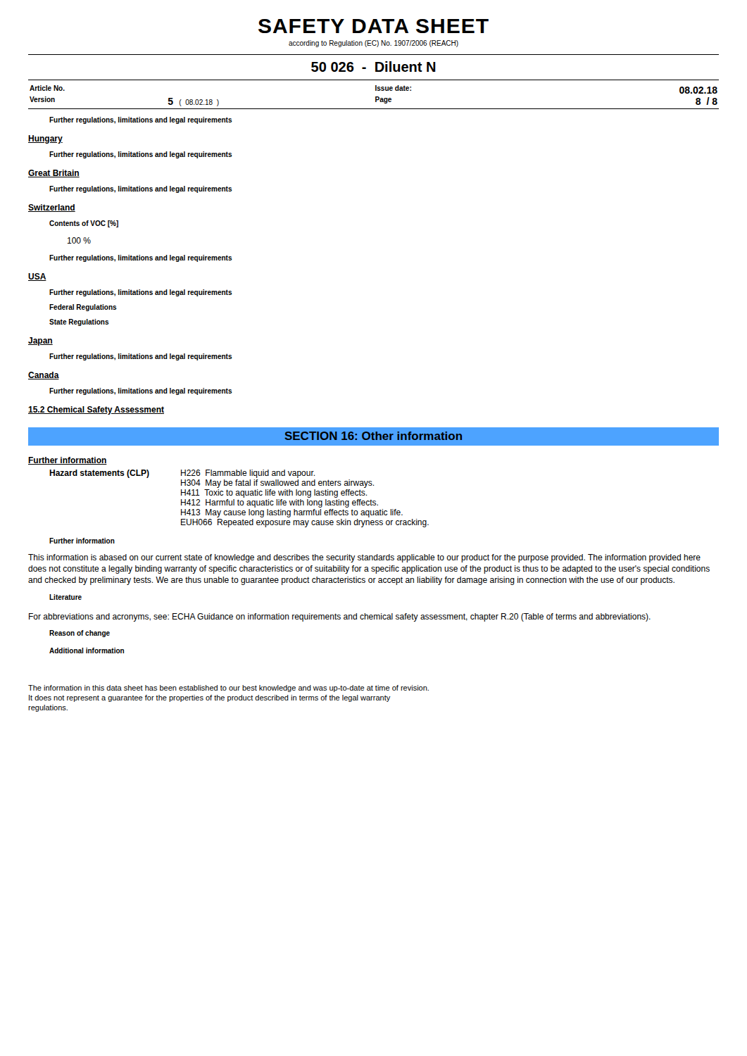SAFETY DATA SHEET
according to Regulation (EC) No. 1907/2006 (REACH)
50 026 - Diluent N
| Article No. | | Issue date: | 08.02.18 |
| Version | 5 ( 08.02.18 ) | Page | 8 / 8 |
Further regulations, limitations and legal requirements
Hungary
Further regulations, limitations and legal requirements
Great Britain
Further regulations, limitations and legal requirements
Switzerland
Contents of VOC [%]
100 %
Further regulations, limitations and legal requirements
USA
Further regulations, limitations and legal requirements
Federal Regulations
State Regulations
Japan
Further regulations, limitations and legal requirements
Canada
Further regulations, limitations and legal requirements
15.2 Chemical Safety Assessment
SECTION 16: Other information
Further information
| Hazard statements (CLP) | H226 Flammable liquid and vapour. H304 May be fatal if swallowed and enters airways. H411 Toxic to aquatic life with long lasting effects. H412 Harmful to aquatic life with long lasting effects. H413 May cause long lasting harmful effects to aquatic life. EUH066 Repeated exposure may cause skin dryness or cracking. |
Further information
This information is abased on our current state of knowledge and describes the security standards applicable to our product for the purpose provided. The information provided here does not constitute a legally binding warranty of specific characteristics or of suitability for a specific application use of the product is thus to be adapted to the user's special conditions and checked by preliminary tests. We are thus unable to guarantee product characteristics or accept an liability for damage arising in connection with the use of our products.
Literature
For abbreviations and acronyms, see: ECHA Guidance on information requirements and chemical safety assessment, chapter R.20 (Table of terms and abbreviations).
Reason of change
Additional information
The information in this data sheet has been established to our best knowledge and was up-to-date at time of revision.
It does not represent a guarantee for the properties of the product described in terms of the legal warranty
regulations.